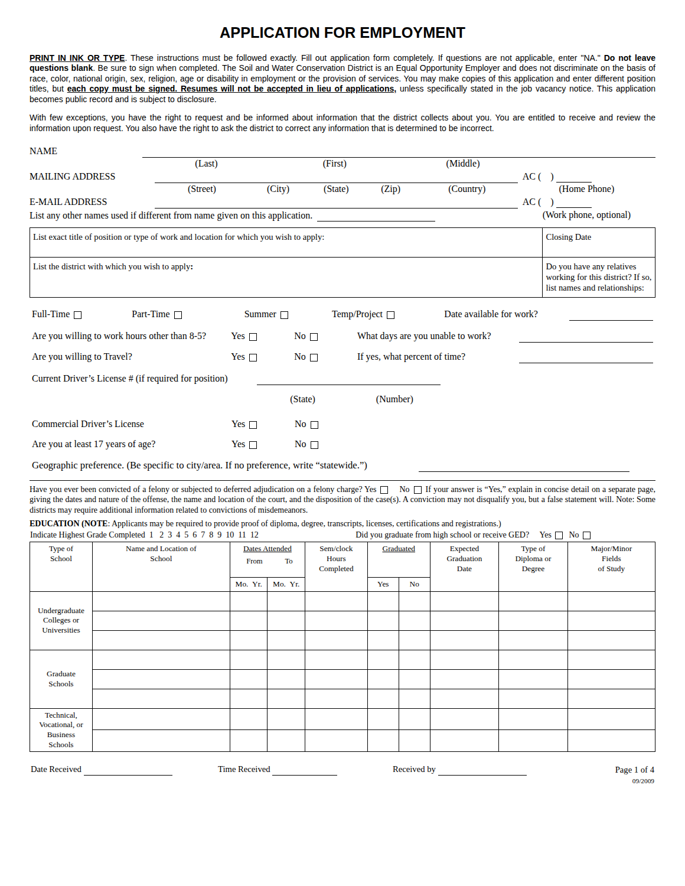APPLICATION FOR EMPLOYMENT
PRINT IN INK OR TYPE. These instructions must be followed exactly. Fill out application form completely. If questions are not applicable, enter "NA." Do not leave questions blank. Be sure to sign when completed. The Soil and Water Conservation District is an Equal Opportunity Employer and does not discriminate on the basis of race, color, national origin, sex, religion, age or disability in employment or the provision of services. You may make copies of this application and enter different position titles, but each copy must be signed. Resumes will not be accepted in lieu of applications, unless specifically stated in the job vacancy notice. This application becomes public record and is subject to disclosure.
With few exceptions, you have the right to request and be informed about information that the district collects about you. You are entitled to receive and review the information upon request. You also have the right to ask the district to correct any information that is determined to be incorrect.
| NAME | |
| | / (Last) / (First) / (Middle) / / |
| MAILING ADDRESS | | AC ( ) |
| | / (Street) / (City) / (State) / (Zip) / (Country) / | (Home Phone) |
| E-MAIL ADDRESS | | AC ( ) |
| List any other names used if different from name given on this application. | (Work phone, optional) |
| List exact title of position or type of work and location for which you wish to apply: | Closing Date |
| List the district with which you wish to apply : | Do you have any relatives working for this district? If so, list names and relationships: |
| Full-Time | Part-Time | Summer | Temp/Project | Date available for work? | |
| Are you willing to work hours other than 8-5? | Yes | No | What days are you unable to work? | |
| Are you willing to Travel? | Yes | No | If yes, what percent of time? | |
| Current Driver’s License # (if required for position) | | |
| | / (State) / (Number) / | |
| Commercial Driver’s License | Yes | No | |
| Are you at least 17 years of age? | Yes | No | |
| Geographic preference. (Be specific to city/area. If no preference, write “statewide.”) | |
Have you ever been convicted of a felony or subjected to deferred adjudication on a felony charge? Yes No If your answer is “Yes,” explain in concise detail on a separate page, giving the dates and nature of the offense, the name and location of the court, and the disposition of the case(s). A conviction may not disqualify you, but a false statement will. Note: Some districts may require additional information related to convictions of misdemeanors.
EDUCATION (NOTE: Applicants may be required to provide proof of diploma, degree, transcripts, licenses, certifications and registrations.)
| Indicate Highest Grade Completed 1 2 3 4 5 6 7 8 9 10 11 12 | Did you graduate from high school or receive GED? Yes No |
| Type of School | Name and Location of School | Dates Attended / From / To / | Sem/clock Hours Completed | Graduated | Expected Graduation Date | Type of Diploma or Degree | Major/Minor Fields of Study |
| --- | --- | --- | --- | --- | --- | --- | --- |
| Mo. Yr. | Mo. Yr. | Yes | No |
| Undergraduate Colleges or Universities | | | | | | | | | |
| Graduate Schools | | | | | | | | | |
| Technical, Vocational, or Business Schools | | | | | | | | | |
| Date Received | Time Received | Received by | Page 1 of 4 |
| | 09/2009 |